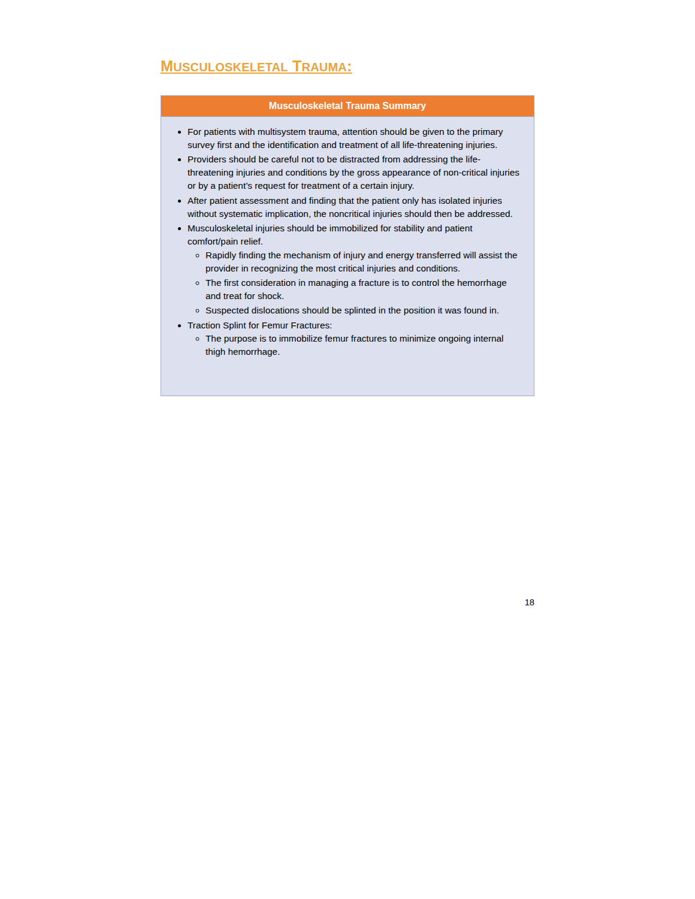MUSCULOSKELETAL TRAUMA:
| Musculoskeletal Trauma Summary |
| --- |
| For patients with multisystem trauma, attention should be given to the primary survey first and the identification and treatment of all life-threatening injuries. Providers should be careful not to be distracted from addressing the life-threatening injuries and conditions by the gross appearance of non-critical injuries or by a patient’s request for treatment of a certain injury. After patient assessment and finding that the patient only has isolated injuries without systematic implication, the noncritical injuries should then be addressed. Musculoskeletal injuries should be immobilized for stability and patient comfort/pain relief. Rapidly finding the mechanism of injury and energy transferred will assist the provider in recognizing the most critical injuries and conditions. The first consideration in managing a fracture is to control the hemorrhage and treat for shock. Suspected dislocations should be splinted in the position it was found in. Traction Splint for Femur Fractures: The purpose is to immobilize femur fractures to minimize ongoing internal thigh hemorrhage. |
18